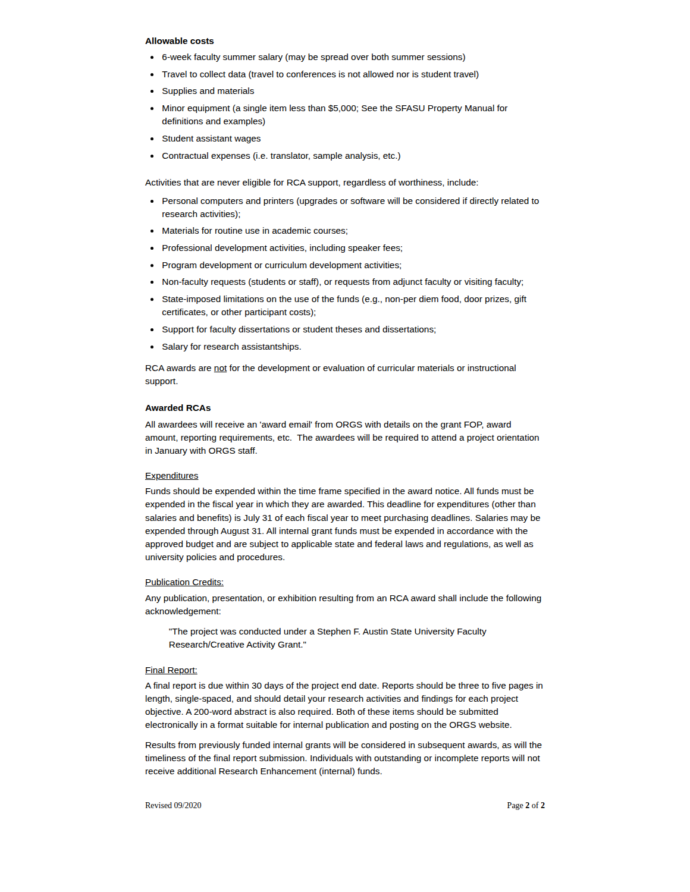Allowable costs
6-week faculty summer salary (may be spread over both summer sessions)
Travel to collect data (travel to conferences is not allowed nor is student travel)
Supplies and materials
Minor equipment (a single item less than $5,000; See the SFASU Property Manual for definitions and examples)
Student assistant wages
Contractual expenses (i.e. translator, sample analysis, etc.)
Activities that are never eligible for RCA support, regardless of worthiness, include:
Personal computers and printers (upgrades or software will be considered if directly related to research activities);
Materials for routine use in academic courses;
Professional development activities, including speaker fees;
Program development or curriculum development activities;
Non-faculty requests (students or staff), or requests from adjunct faculty or visiting faculty;
State-imposed limitations on the use of the funds (e.g., non-per diem food, door prizes, gift certificates, or other participant costs);
Support for faculty dissertations or student theses and dissertations;
Salary for research assistantships.
RCA awards are not for the development or evaluation of curricular materials or instructional support.
Awarded RCAs
All awardees will receive an 'award email' from ORGS with details on the grant FOP, award amount, reporting requirements, etc. The awardees will be required to attend a project orientation in January with ORGS staff.
Expenditures
Funds should be expended within the time frame specified in the award notice. All funds must be expended in the fiscal year in which they are awarded. This deadline for expenditures (other than salaries and benefits) is July 31 of each fiscal year to meet purchasing deadlines. Salaries may be expended through August 31. All internal grant funds must be expended in accordance with the approved budget and are subject to applicable state and federal laws and regulations, as well as university policies and procedures.
Publication Credits:
Any publication, presentation, or exhibition resulting from an RCA award shall include the following acknowledgement:
"The project was conducted under a Stephen F. Austin State University Faculty Research/Creative Activity Grant."
Final Report:
A final report is due within 30 days of the project end date. Reports should be three to five pages in length, single-spaced, and should detail your research activities and findings for each project objective. A 200-word abstract is also required. Both of these items should be submitted electronically in a format suitable for internal publication and posting on the ORGS website.
Results from previously funded internal grants will be considered in subsequent awards, as will the timeliness of the final report submission. Individuals with outstanding or incomplete reports will not receive additional Research Enhancement (internal) funds.
Revised 09/2020 Page 2 of 2